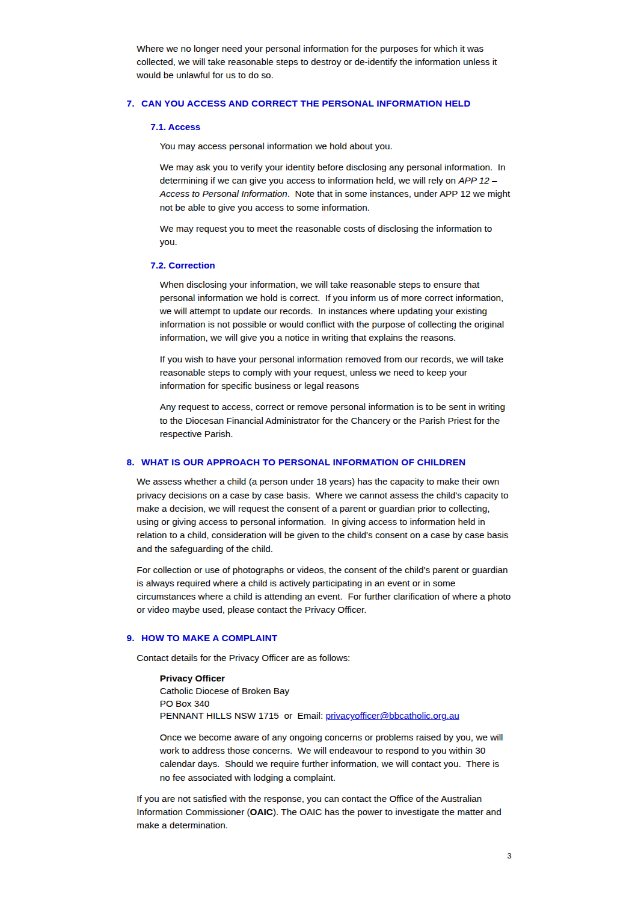Where we no longer need your personal information for the purposes for which it was collected, we will take reasonable steps to destroy or de-identify the information unless it would be unlawful for us to do so.
7. CAN YOU ACCESS AND CORRECT THE PERSONAL INFORMATION HELD
7.1. Access
You may access personal information we hold about you.
We may ask you to verify your identity before disclosing any personal information. In determining if we can give you access to information held, we will rely on APP 12 – Access to Personal Information. Note that in some instances, under APP 12 we might not be able to give you access to some information.
We may request you to meet the reasonable costs of disclosing the information to you.
7.2. Correction
When disclosing your information, we will take reasonable steps to ensure that personal information we hold is correct. If you inform us of more correct information, we will attempt to update our records. In instances where updating your existing information is not possible or would conflict with the purpose of collecting the original information, we will give you a notice in writing that explains the reasons.
If you wish to have your personal information removed from our records, we will take reasonable steps to comply with your request, unless we need to keep your information for specific business or legal reasons
Any request to access, correct or remove personal information is to be sent in writing to the Diocesan Financial Administrator for the Chancery or the Parish Priest for the respective Parish.
8. WHAT IS OUR APPROACH TO PERSONAL INFORMATION OF CHILDREN
We assess whether a child (a person under 18 years) has the capacity to make their own privacy decisions on a case by case basis. Where we cannot assess the child's capacity to make a decision, we will request the consent of a parent or guardian prior to collecting, using or giving access to personal information. In giving access to information held in relation to a child, consideration will be given to the child's consent on a case by case basis and the safeguarding of the child.
For collection or use of photographs or videos, the consent of the child's parent or guardian is always required where a child is actively participating in an event or in some circumstances where a child is attending an event. For further clarification of where a photo or video maybe used, please contact the Privacy Officer.
9. HOW TO MAKE A COMPLAINT
Contact details for the Privacy Officer are as follows:
Privacy Officer
Catholic Diocese of Broken Bay
PO Box 340
PENNANT HILLS NSW 1715 or Email: privacyofficer@bbcatholic.org.au
Once we become aware of any ongoing concerns or problems raised by you, we will work to address those concerns. We will endeavour to respond to you within 30 calendar days. Should we require further information, we will contact you. There is no fee associated with lodging a complaint.
If you are not satisfied with the response, you can contact the Office of the Australian Information Commissioner (OAIC). The OAIC has the power to investigate the matter and make a determination.
3